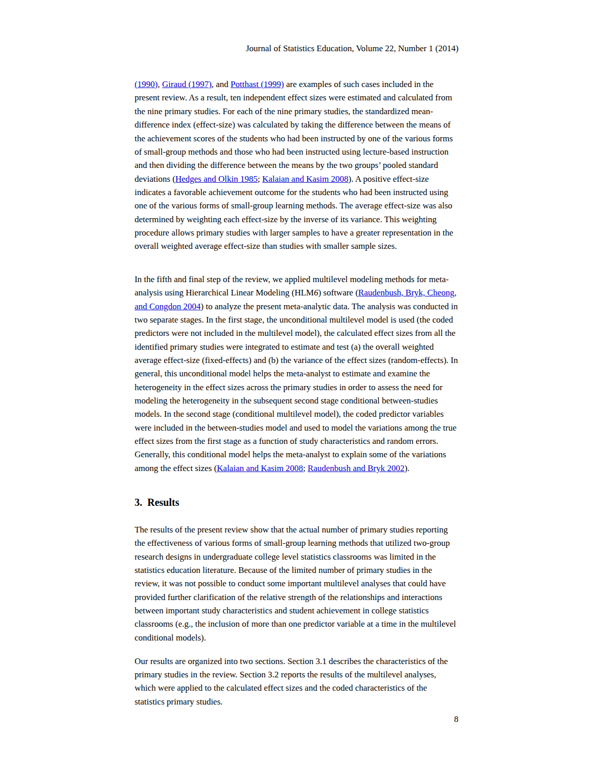Journal of Statistics Education, Volume 22, Number 1 (2014)
(1990), Giraud (1997), and Potthast (1999) are examples of such cases included in the present review. As a result, ten independent effect sizes were estimated and calculated from the nine primary studies. For each of the nine primary studies, the standardized mean-difference index (effect-size) was calculated by taking the difference between the means of the achievement scores of the students who had been instructed by one of the various forms of small-group methods and those who had been instructed using lecture-based instruction and then dividing the difference between the means by the two groups’ pooled standard deviations (Hedges and Olkin 1985; Kalaian and Kasim 2008). A positive effect-size indicates a favorable achievement outcome for the students who had been instructed using one of the various forms of small-group learning methods. The average effect-size was also determined by weighting each effect-size by the inverse of its variance. This weighting procedure allows primary studies with larger samples to have a greater representation in the overall weighted average effect-size than studies with smaller sample sizes.
In the fifth and final step of the review, we applied multilevel modeling methods for meta-analysis using Hierarchical Linear Modeling (HLM6) software (Raudenbush, Bryk, Cheong, and Congdon 2004) to analyze the present meta-analytic data. The analysis was conducted in two separate stages. In the first stage, the unconditional multilevel model is used (the coded predictors were not included in the multilevel model), the calculated effect sizes from all the identified primary studies were integrated to estimate and test (a) the overall weighted average effect-size (fixed-effects) and (b) the variance of the effect sizes (random-effects). In general, this unconditional model helps the meta-analyst to estimate and examine the heterogeneity in the effect sizes across the primary studies in order to assess the need for modeling the heterogeneity in the subsequent second stage conditional between-studies models. In the second stage (conditional multilevel model), the coded predictor variables were included in the between-studies model and used to model the variations among the true effect sizes from the first stage as a function of study characteristics and random errors. Generally, this conditional model helps the meta-analyst to explain some of the variations among the effect sizes (Kalaian and Kasim 2008; Raudenbush and Bryk 2002).
3. Results
The results of the present review show that the actual number of primary studies reporting the effectiveness of various forms of small-group learning methods that utilized two-group research designs in undergraduate college level statistics classrooms was limited in the statistics education literature. Because of the limited number of primary studies in the review, it was not possible to conduct some important multilevel analyses that could have provided further clarification of the relative strength of the relationships and interactions between important study characteristics and student achievement in college statistics classrooms (e.g., the inclusion of more than one predictor variable at a time in the multilevel conditional models).
Our results are organized into two sections. Section 3.1 describes the characteristics of the primary studies in the review. Section 3.2 reports the results of the multilevel analyses, which were applied to the calculated effect sizes and the coded characteristics of the statistics primary studies.
8